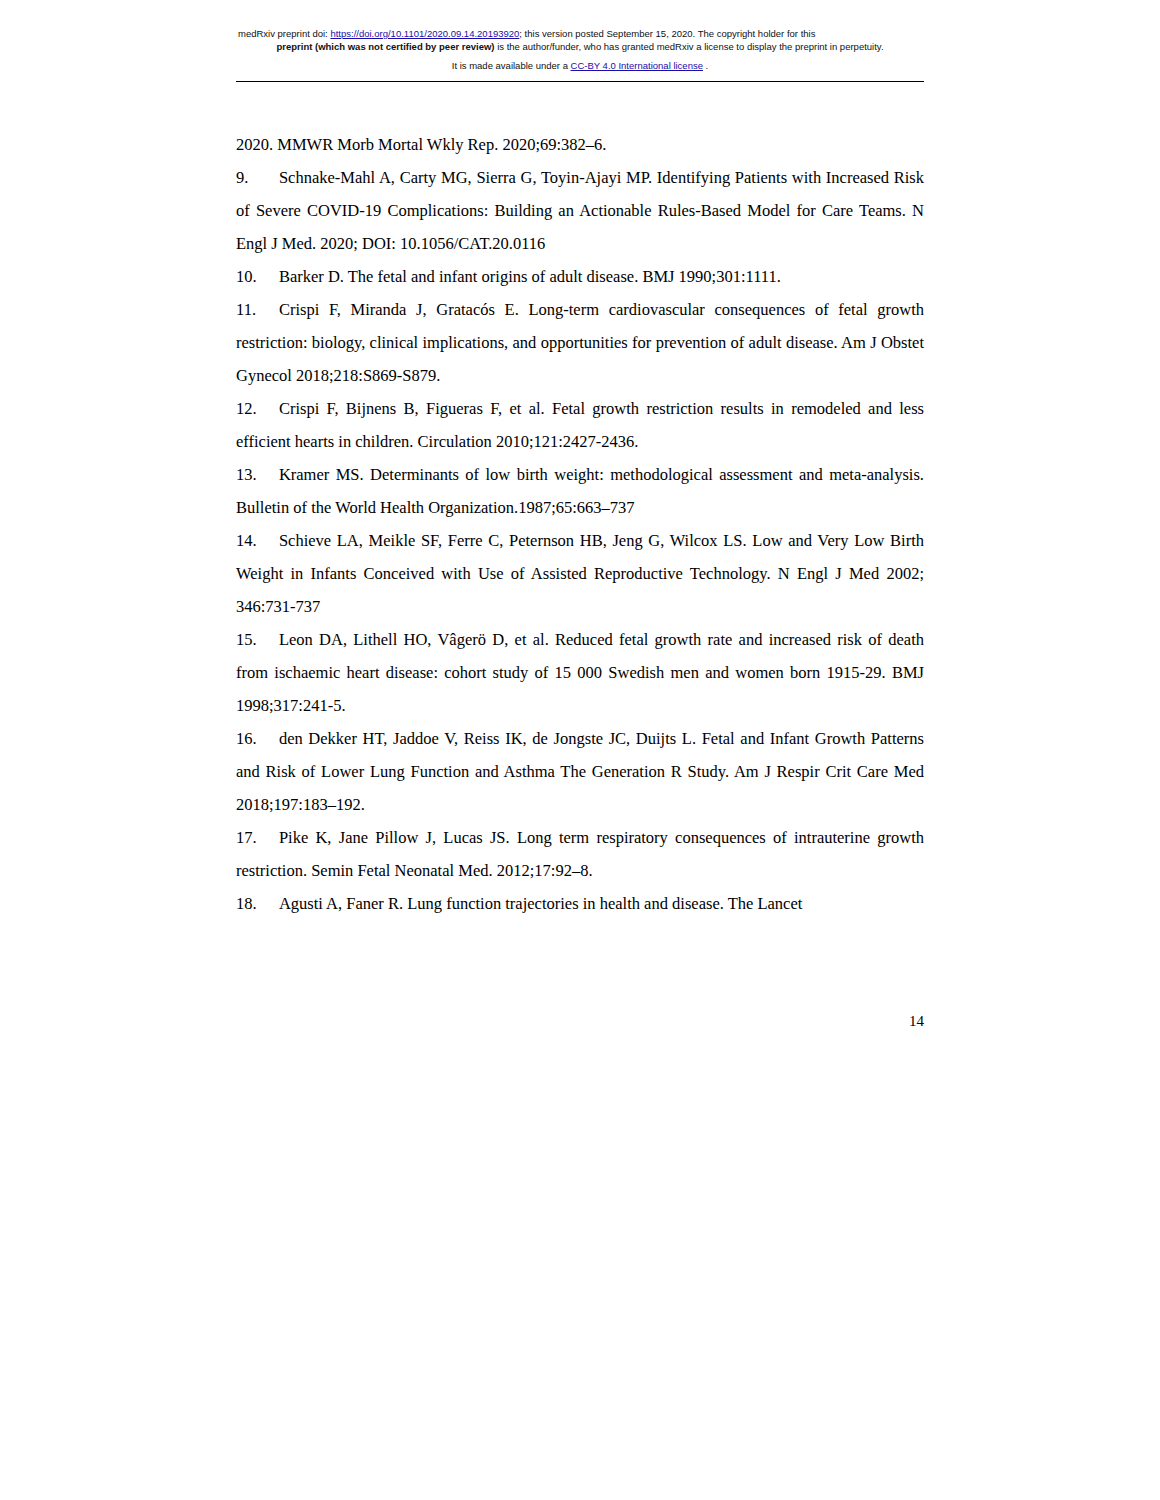medRxiv preprint doi: https://doi.org/10.1101/2020.09.14.20193920; this version posted September 15, 2020. The copyright holder for this preprint (which was not certified by peer review) is the author/funder, who has granted medRxiv a license to display the preprint in perpetuity.
It is made available under a CC-BY 4.0 International license .
2020. MMWR Morb Mortal Wkly Rep. 2020;69:382–6.
9. Schnake-Mahl A, Carty MG, Sierra G, Toyin-Ajayi MP. Identifying Patients with Increased Risk of Severe COVID-19 Complications: Building an Actionable Rules-Based Model for Care Teams. N Engl J Med. 2020; DOI: 10.1056/CAT.20.0116
10. Barker D. The fetal and infant origins of adult disease. BMJ 1990;301:1111.
11. Crispi F, Miranda J, Gratacós E. Long-term cardiovascular consequences of fetal growth restriction: biology, clinical implications, and opportunities for prevention of adult disease. Am J Obstet Gynecol 2018;218:S869-S879.
12. Crispi F, Bijnens B, Figueras F, et al. Fetal growth restriction results in remodeled and less efficient hearts in children. Circulation 2010;121:2427-2436.
13. Kramer MS. Determinants of low birth weight: methodological assessment and meta-analysis. Bulletin of the World Health Organization.1987;65:663–737
14. Schieve LA, Meikle SF, Ferre C, Peternson HB, Jeng G, Wilcox LS. Low and Very Low Birth Weight in Infants Conceived with Use of Assisted Reproductive Technology. N Engl J Med 2002; 346:731-737
15. Leon DA, Lithell HO, Vâgerö D, et al. Reduced fetal growth rate and increased risk of death from ischaemic heart disease: cohort study of 15 000 Swedish men and women born 1915-29. BMJ 1998;317:241-5.
16. den Dekker HT, Jaddoe V, Reiss IK, de Jongste JC, Duijts L. Fetal and Infant Growth Patterns and Risk of Lower Lung Function and Asthma The Generation R Study. Am J Respir Crit Care Med 2018;197:183–192.
17. Pike K, Jane Pillow J, Lucas JS. Long term respiratory consequences of intrauterine growth restriction. Semin Fetal Neonatal Med. 2012;17:92–8.
18. Agusti A, Faner R. Lung function trajectories in health and disease. The Lancet
14